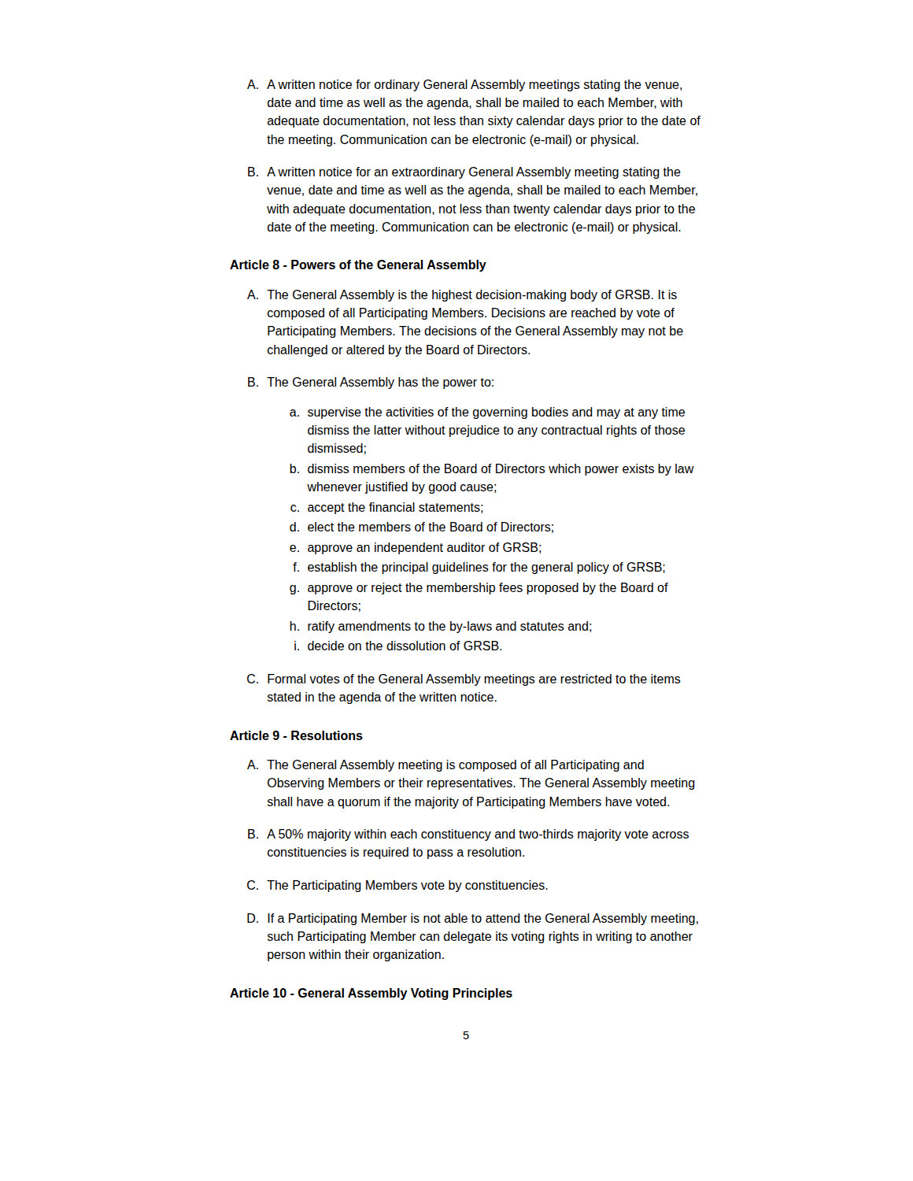A written notice for ordinary General Assembly meetings stating the venue, date and time as well as the agenda, shall be mailed to each Member, with adequate documentation, not less than sixty calendar days prior to the date of the meeting. Communication can be electronic (e-mail) or physical.
A written notice for an extraordinary General Assembly meeting stating the venue, date and time as well as the agenda, shall be mailed to each Member, with adequate documentation, not less than twenty calendar days prior to the date of the meeting. Communication can be electronic (e-mail) or physical.
Article 8 - Powers of the General Assembly
The General Assembly is the highest decision-making body of GRSB. It is composed of all Participating Members. Decisions are reached by vote of Participating Members. The decisions of the General Assembly may not be challenged or altered by the Board of Directors.
The General Assembly has the power to:
supervise the activities of the governing bodies and may at any time dismiss the latter without prejudice to any contractual rights of those dismissed;
dismiss members of the Board of Directors which power exists by law whenever justified by good cause;
accept the financial statements;
elect the members of the Board of Directors;
approve an independent auditor of GRSB;
establish the principal guidelines for the general policy of GRSB;
approve or reject the membership fees proposed by the Board of Directors;
ratify amendments to the by-laws and statutes and;
decide on the dissolution of GRSB.
Formal votes of the General Assembly meetings are restricted to the items stated in the agenda of the written notice.
Article 9 - Resolutions
The General Assembly meeting is composed of all Participating and Observing Members or their representatives. The General Assembly meeting shall have a quorum if the majority of Participating Members have voted.
A 50% majority within each constituency and two-thirds majority vote across constituencies is required to pass a resolution.
The Participating Members vote by constituencies.
If a Participating Member is not able to attend the General Assembly meeting, such Participating Member can delegate its voting rights in writing to another person within their organization.
Article 10 - General Assembly Voting Principles
5